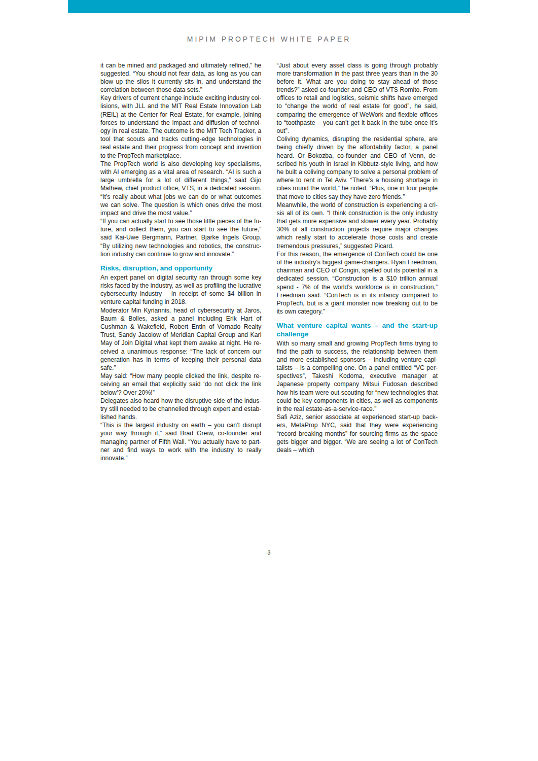MIPIM PropTech White Paper
it can be mined and packaged and ultimately refined,” he suggested. “You should not fear data, as long as you can blow up the silos it currently sits in, and understand the correlation between those data sets.”
Key drivers of current change include exciting industry collisions, with JLL and the MIT Real Estate Innovation Lab (REIL) at the Center for Real Estate, for example, joining forces to understand the impact and diffusion of technology in real estate. The outcome is the MIT Tech Tracker, a tool that scouts and tracks cutting-edge technologies in real estate and their progress from concept and invention to the PropTech marketplace.
The PropTech world is also developing key specialisms, with AI emerging as a vital area of research. “AI is such a large umbrella for a lot of different things,” said Gijo Mathew, chief product office, VTS, in a dedicated session. “It’s really about what jobs we can do or what outcomes we can solve. The question is which ones drive the most impact and drive the most value.”
“If you can actually start to see those little pieces of the future, and collect them, you can start to see the future,” said Kai-Uwe Bergmann, Partner, Bjarke Ingels Group. “By utilizing new technologies and robotics, the construction industry can continue to grow and innovate.”
Risks, disruption, and opportunity
An expert panel on digital security ran through some key risks faced by the industry, as well as profiling the lucrative cybersecurity industry – in receipt of some $4 billion in venture capital funding in 2018.
Moderator Min Kyriannis, head of cybersecurity at Jaros, Baum & Bolles, asked a panel including Erik Hart of Cushman & Wakefield, Robert Entin of Vornado Realty Trust, Sandy Jacolow of Meridian Capital Group and Karl May of Join Digital what kept them awake at night. He received a unanimous response: “The lack of concern our generation has in terms of keeping their personal data safe.”
May said: “How many people clicked the link, despite receiving an email that explicitly said ‘do not click the link below’? Over 20%!”
Delegates also heard how the disruptive side of the industry still needed to be channelled through expert and established hands.
“This is the largest industry on earth – you can’t disrupt your way through it,” said Brad Greiw, co-founder and managing partner of Fifth Wall. “You actually have to partner and find ways to work with the industry to really innovate.”
“Just about every asset class is going through probably more transformation in the past three years than in the 30 before it. What are you doing to stay ahead of those trends?” asked co-founder and CEO of VTS Romito. From offices to retail and logistics, seismic shifts have emerged to “change the world of real estate for good”, he said, comparing the emergence of WeWork and flexible offices to “toothpaste – you can’t get it back in the tube once it’s out”.
Coliving dynamics, disrupting the residential sphere, are being chiefly driven by the affordability factor, a panel heard. Or Bokozba, co-founder and CEO of Venn, described his youth in Israel in Kibbutz-style living, and how he built a coliving company to solve a personal problem of where to rent in Tel Aviv. “There’s a housing shortage in cities round the world,” he noted. “Plus, one in four people that move to cities say they have zero friends.”
Meanwhile, the world of construction is experiencing a crisis all of its own. “I think construction is the only industry that gets more expensive and slower every year. Probably 30% of all construction projects require major changes which really start to accelerate those costs and create tremendous pressures,” suggested Picard.
For this reason, the emergence of ConTech could be one of the industry’s biggest game-changers. Ryan Freedman, chairman and CEO of Corigin, spelled out its potential in a dedicated session. “Construction is a $10 trillion annual spend - 7% of the world’s workforce is in construction,” Freedman said. “ConTech is in its infancy compared to PropTech, but is a giant monster now breaking out to be its own category.”
What venture capital wants – and the start-up challenge
With so many small and growing PropTech firms trying to find the path to success, the relationship between them and more established sponsors – including venture capitalists – is a compelling one. On a panel entitled “VC perspectives”, Takeshi Kodoma, executive manager at Japanese property company Mitsui Fudosan described how his team were out scouting for “new technologies that could be key components in cities, as well as components in the real estate-as-a-service-race.”
Safi Aziz, senior associate at experienced start-up backers, MetaProp NYC, said that they were experiencing “record breaking months” for sourcing firms as the space gets bigger and bigger. “We are seeing a lot of ConTech deals – which
3